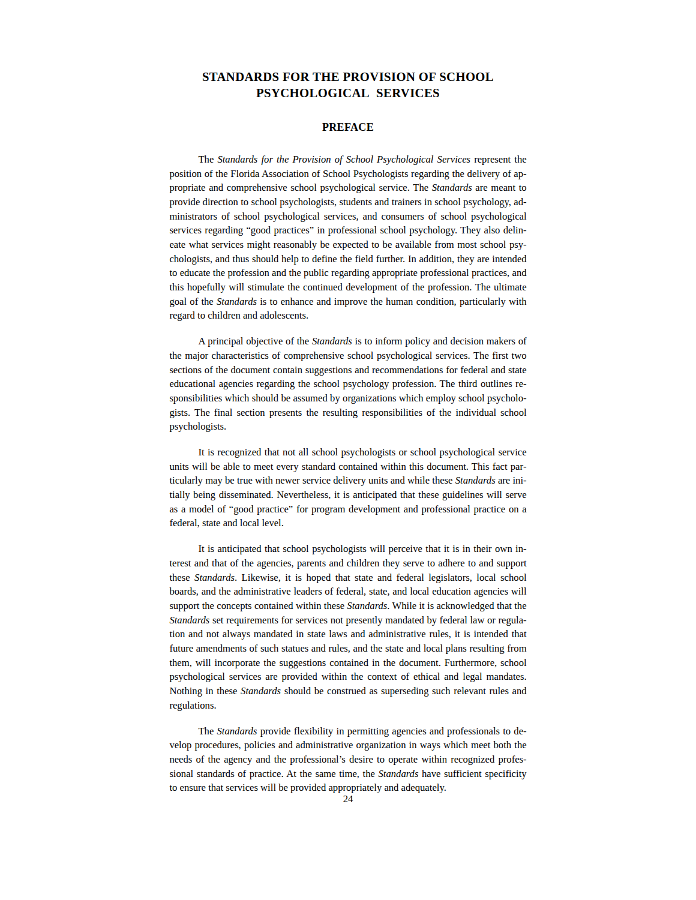Standards for the Provision of School
Psychological Services
Preface
The Standards for the Provision of School Psychological Services represent the position of the Florida Association of School Psychologists regarding the delivery of appropriate and comprehensive school psychological service. The Standards are meant to provide direction to school psychologists, students and trainers in school psychology, administrators of school psychological services, and consumers of school psychological services regarding “good practices” in professional school psychology. They also delineate what services might reasonably be expected to be available from most school psychologists, and thus should help to define the field further. In addition, they are intended to educate the profession and the public regarding appropriate professional practices, and this hopefully will stimulate the continued development of the profession. The ultimate goal of the Standards is to enhance and improve the human condition, particularly with regard to children and adolescents.
A principal objective of the Standards is to inform policy and decision makers of the major characteristics of comprehensive school psychological services. The first two sections of the document contain suggestions and recommendations for federal and state educational agencies regarding the school psychology profession. The third outlines responsibilities which should be assumed by organizations which employ school psychologists. The final section presents the resulting responsibilities of the individual school psychologists.
It is recognized that not all school psychologists or school psychological service units will be able to meet every standard contained within this document. This fact particularly may be true with newer service delivery units and while these Standards are initially being disseminated. Nevertheless, it is anticipated that these guidelines will serve as a model of “good practice” for program development and professional practice on a federal, state and local level.
It is anticipated that school psychologists will perceive that it is in their own interest and that of the agencies, parents and children they serve to adhere to and support these Standards. Likewise, it is hoped that state and federal legislators, local school boards, and the administrative leaders of federal, state, and local education agencies will support the concepts contained within these Standards. While it is acknowledged that the Standards set requirements for services not presently mandated by federal law or regulation and not always mandated in state laws and administrative rules, it is intended that future amendments of such statues and rules, and the state and local plans resulting from them, will incorporate the suggestions contained in the document. Furthermore, school psychological services are provided within the context of ethical and legal mandates. Nothing in these Standards should be construed as superseding such relevant rules and regulations.
The Standards provide flexibility in permitting agencies and professionals to develop procedures, policies and administrative organization in ways which meet both the needs of the agency and the professional’s desire to operate within recognized professional standards of practice. At the same time, the Standards have sufficient specificity to ensure that services will be provided appropriately and adequately.
24